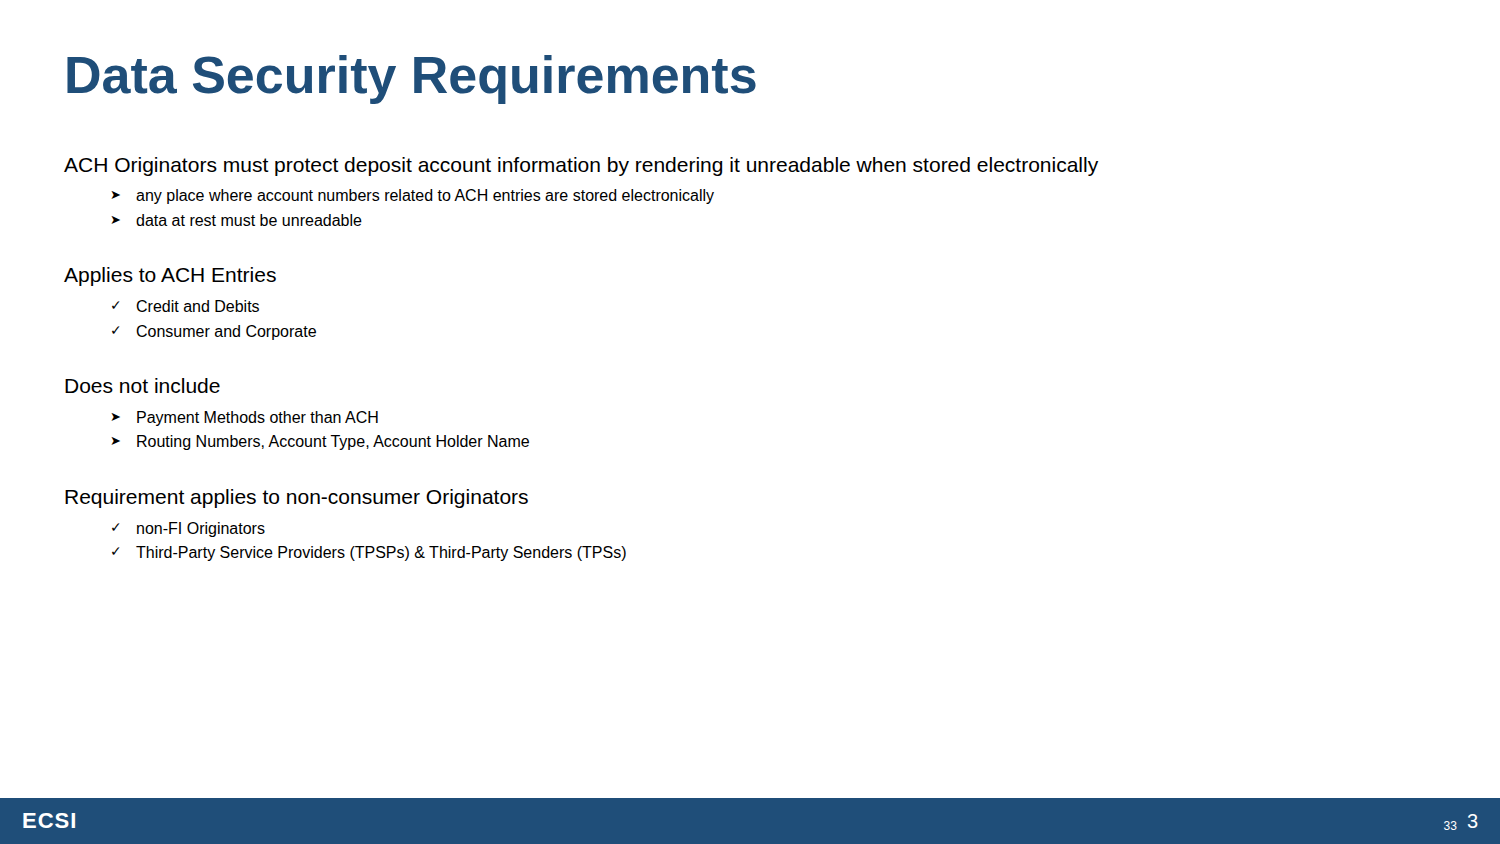Data Security Requirements
ACH Originators must protect deposit account information by rendering it unreadable when stored electronically
any place where account numbers related to ACH entries are stored electronically
data at rest must be unreadable
Applies to ACH Entries
Credit and Debits
Consumer and Corporate
Does not include
Payment Methods other than ACH
Routing Numbers, Account Type, Account Holder Name
Requirement applies to non-consumer Originators
non-FI Originators
Third-Party Service Providers (TPSPs) & Third-Party Senders (TPSs)
ECSI 333